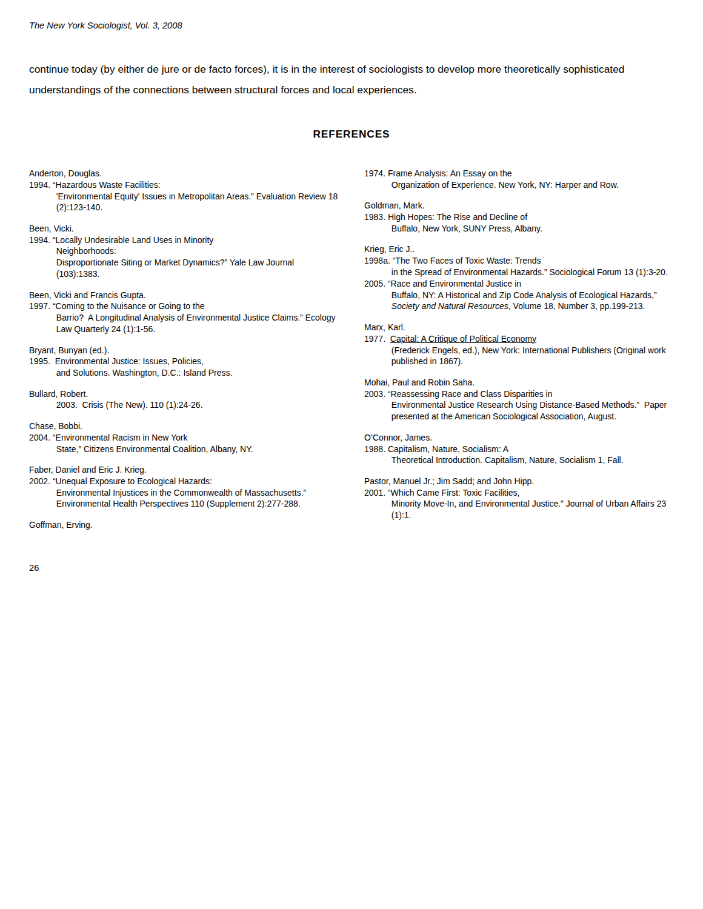The New York Sociologist, Vol. 3, 2008
continue today (by either de jure or de facto forces), it is in the interest of sociologists to develop more theoretically sophisticated understandings of the connections between structural forces and local experiences.
REFERENCES
Anderton, Douglas. 1994. “Hazardous Waste Facilities: 'Environmental Equity' Issues in Metropolitan Areas.” Evaluation Review 18 (2):123-140.
Been, Vicki. 1994. “Locally Undesirable Land Uses in Minority Neighborhoods: Disproportionate Siting or Market Dynamics?” Yale Law Journal (103):1383.
Been, Vicki and Francis Gupta. 1997. “Coming to the Nuisance or Going to the Barrio? A Longitudinal Analysis of Environmental Justice Claims.” Ecology Law Quarterly 24 (1):1-56.
Bryant, Bunyan (ed.). 1995. Environmental Justice: Issues, Policies, and Solutions. Washington, D.C.: Island Press.
Bullard, Robert. 2003. Crisis (The New). 110 (1):24-26.
Chase, Bobbi. 2004. “Environmental Racism in New York State,” Citizens Environmental Coalition, Albany, NY.
Faber, Daniel and Eric J. Krieg. 2002. “Unequal Exposure to Ecological Hazards: Environmental Injustices in the Commonwealth of Massachusetts.” Environmental Health Perspectives 110 (Supplement 2):277-288.
Goffman, Erving.
1974. Frame Analysis: An Essay on the Organization of Experience. New York, NY: Harper and Row.
Goldman, Mark. 1983. High Hopes: The Rise and Decline of Buffalo, New York, SUNY Press, Albany.
Krieg, Eric J.. 1998a. “The Two Faces of Toxic Waste: Trends in the Spread of Environmental Hazards.” Sociological Forum 13 (1):3-20. 2005. “Race and Environmental Justice in Buffalo, NY: A Historical and Zip Code Analysis of Ecological Hazards,” Society and Natural Resources, Volume 18, Number 3, pp.199-213.
Marx, Karl. 1977. Capital: A Critique of Political Economy (Frederick Engels, ed.), New York: International Publishers (Original work published in 1867).
Mohai, Paul and Robin Saha. 2003. “Reassessing Race and Class Disparities in Environmental Justice Research Using Distance-Based Methods.” Paper presented at the American Sociological Association, August.
O’Connor, James. 1988. Capitalism, Nature, Socialism: A Theoretical Introduction. Capitalism, Nature, Socialism 1, Fall.
Pastor, Manuel Jr.; Jim Sadd; and John Hipp. 2001. “Which Came First: Toxic Facilities, Minority Move-In, and Environmental Justice.” Journal of Urban Affairs 23 (1):1.
26